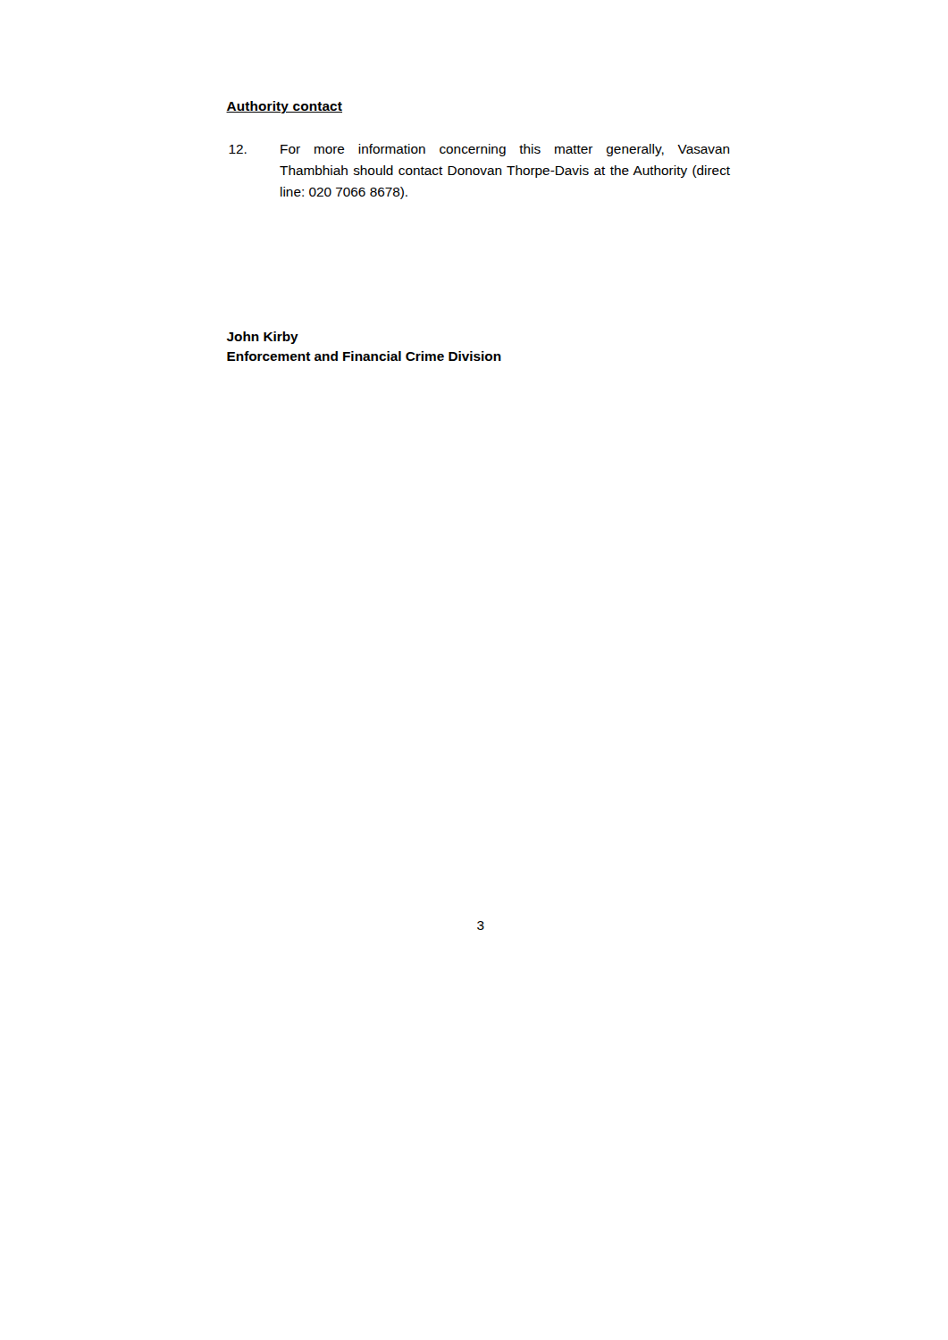Authority contact
12.
For more information concerning this matter generally, Vasavan Thambhiah should contact Donovan Thorpe-Davis at the Authority (direct line: 020 7066 8678).
John Kirby
Enforcement and Financial Crime Division
3